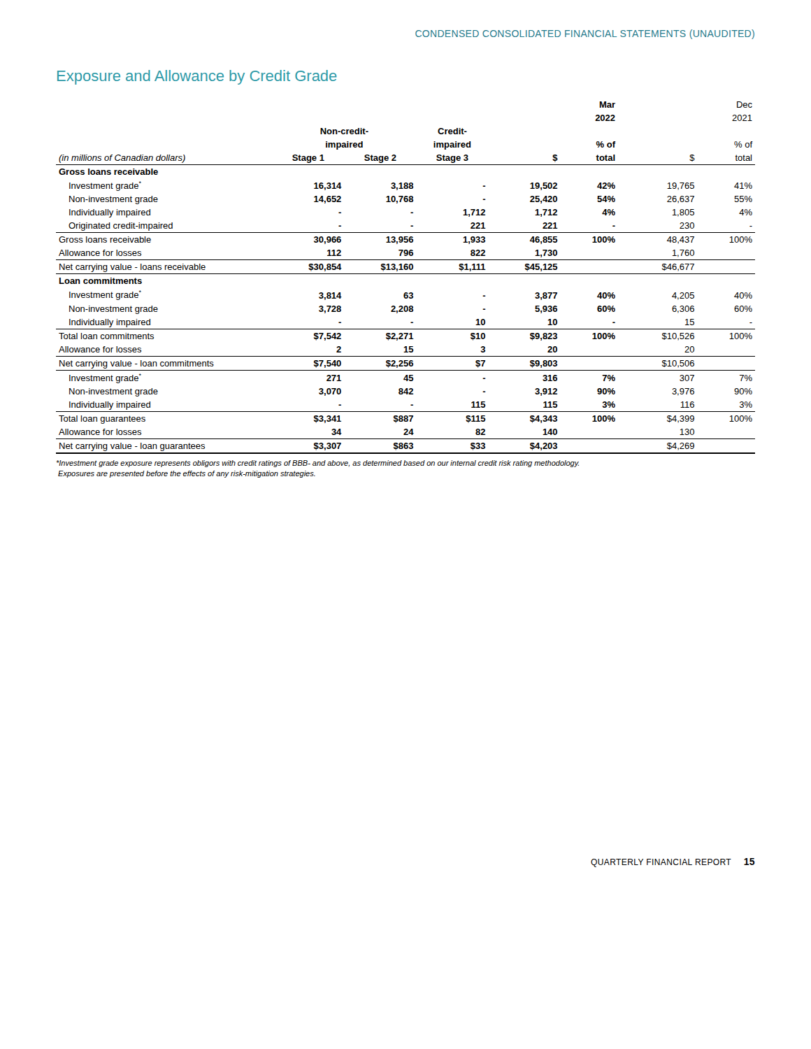CONDENSED CONSOLIDATED FINANCIAL STATEMENTS (UNAUDITED)
Exposure and Allowance by Credit Grade
| | | | | | Mar | | Dec |
| | | | | | 2022 | | 2021 |
| | Non-credit- | Credit- | | | | |
| | impaired | impaired | | % of | | % of |
| (in millions of Canadian dollars) | Stage 1 | Stage 2 | Stage 3 | $ | total | $ | total |
| Gross loans receivable | | | | | | | |
| Investment grade * | 16,314 | 3,188 | - | 19,502 | 42% | 19,765 | 41% |
| Non-investment grade | 14,652 | 10,768 | - | 25,420 | 54% | 26,637 | 55% |
| Individually impaired | - | - | 1,712 | 1,712 | 4% | 1,805 | 4% |
| Originated credit-impaired | - | - | 221 | 221 | - | 230 | - |
| Gross loans receivable | 30,966 | 13,956 | 1,933 | 46,855 | 100% | 48,437 | 100% |
| Allowance for losses | 112 | 796 | 822 | 1,730 | | 1,760 | |
| Net carrying value - loans receivable | $30,854 | $13,160 | $1,111 | $45,125 | | $46,677 | |
| Loan commitments | | | | | | | |
| Investment grade * | 3,814 | 63 | - | 3,877 | 40% | 4,205 | 40% |
| Non-investment grade | 3,728 | 2,208 | - | 5,936 | 60% | 6,306 | 60% |
| Individually impaired | - | - | 10 | 10 | - | 15 | - |
| Total loan commitments | $7,542 | $2,271 | $10 | $9,823 | 100% | $10,526 | 100% |
| Allowance for losses | 2 | 15 | 3 | 20 | | 20 | |
| Net carrying value - loan commitments | $7,540 | $2,256 | $7 | $9,803 | | $10,506 | |
| Investment grade * | 271 | 45 | - | 316 | 7% | 307 | 7% |
| Non-investment grade | 3,070 | 842 | - | 3,912 | 90% | 3,976 | 90% |
| Individually impaired | - | - | 115 | 115 | 3% | 116 | 3% |
| Total loan guarantees | $3,341 | $887 | $115 | $4,343 | 100% | $4,399 | 100% |
| Allowance for losses | 34 | 24 | 82 | 140 | | 130 | |
| Net carrying value - loan guarantees | $3,307 | $863 | $33 | $4,203 | | $4,269 | |
*Investment grade exposure represents obligors with credit ratings of BBB- and above, as determined based on our internal credit risk rating methodology.
Exposures are presented before the effects of any risk-mitigation strategies.
QUARTERLY FINANCIAL REPORT 15